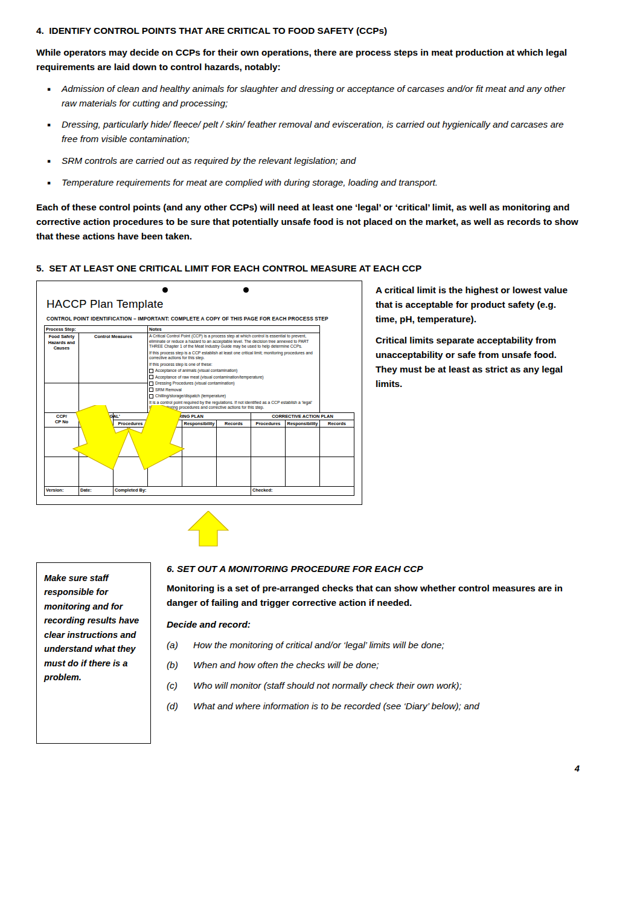4. IDENTIFY CONTROL POINTS THAT ARE CRITICAL TO FOOD SAFETY (CCPs)
While operators may decide on CCPs for their own operations, there are process steps in meat production at which legal requirements are laid down to control hazards, notably:
Admission of clean and healthy animals for slaughter and dressing or acceptance of carcases and/or fit meat and any other raw materials for cutting and processing;
Dressing, particularly hide/ fleece/ pelt / skin/ feather removal and evisceration, is carried out hygienically and carcases are free from visible contamination;
SRM controls are carried out as required by the relevant legislation; and
Temperature requirements for meat are complied with during storage, loading and transport.
Each of these control points (and any other CCPs) will need at least one ‘legal’ or ‘critical’ limit, as well as monitoring and corrective action procedures to be sure that potentially unsafe food is not placed on the market, as well as records to show that these actions have been taken.
5. SET AT LEAST ONE CRITICAL LIMIT FOR EACH CONTROL MEASURE AT EACH CCP
HACCP Plan Template
CONTROL POINT IDENTIFICATION – IMPORTANT: COMPLETE A COPY OF THIS PAGE FOR EACH PROCESS STEP
| Process Step: | Notes |
| Food Safety Hazards and Causes | Control Measures | A Critical Control Point (CCP) is a process step at which control is essential to prevent, eliminate or reduce a hazard to an acceptable level. The decision tree annexed to PART THREE Chapter 1 of the Meat Industry Guide may be used to help determine CCPs. If this process step is a CCP establish at least one critical limit; monitoring procedures and corrective actions for this step. If this process step is one of these: Acceptance of animals (visual contamination) Acceptance of raw meat (visual contamination/temperature) Dressing Procedures (visual contamination) SRM Removal Chilling/storage/dispatch (temperature) It is a control point required by the regulations. If not identified as a CCP establish a ‘legal’ limit, monitoring procedures and corrective actions for this step. |
| CCP/ CP No | CRITICAL/‘LEGAL’ LIMIT(S) | MONITORING PLAN | CORRECTIVE ACTION PLAN |
| Procedures | Frequency | Responsibility | Records | Procedures | Responsibility | Records |
| Version: | Date: | Completed By: | Checked: |
A critical limit is the highest or lowest value that is acceptable for product safety (e.g. time, pH, temperature).
Critical limits separate acceptability from unacceptability or safe from unsafe food. They must be at least as strict as any legal limits.
Make sure staff responsible for monitoring and for recording results have clear instructions and understand what they must do if there is a problem.
6. SET OUT A MONITORING PROCEDURE FOR EACH CCP
Monitoring is a set of pre-arranged checks that can show whether control measures are in danger of failing and trigger corrective action if needed.
Decide and record:
How the monitoring of critical and/or ‘legal’ limits will be done;
When and how often the checks will be done;
Who will monitor (staff should not normally check their own work);
What and where information is to be recorded (see ‘Diary’ below); and
4